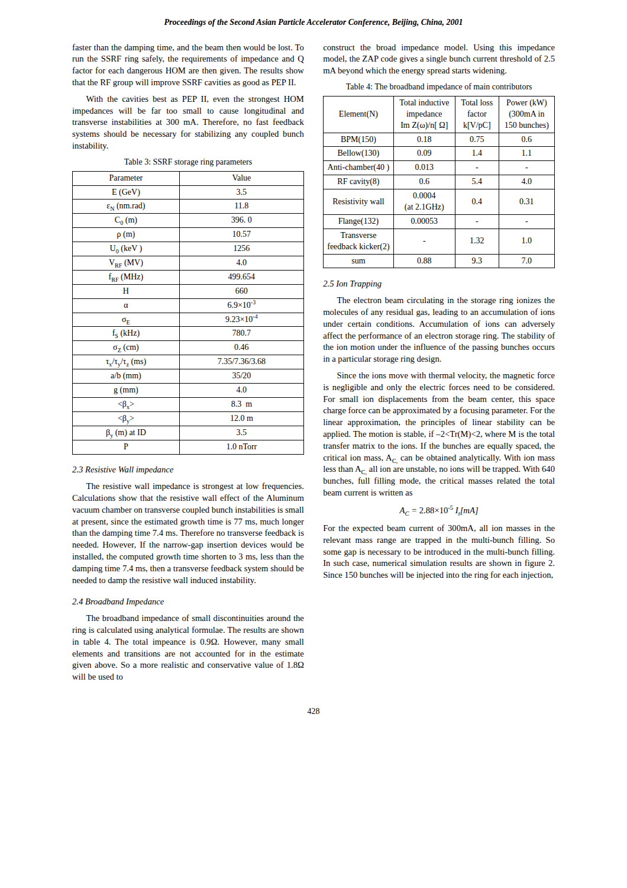Proceedings of the Second Asian Particle Accelerator Conference, Beijing, China, 2001
faster than the damping time, and the beam then would be lost. To run the SSRF ring safely, the requirements of impedance and Q factor for each dangerous HOM are then given. The results show that the RF group will improve SSRF cavities as good as PEP II.
With the cavities best as PEP II, even the strongest HOM impedances will be far too small to cause longitudinal and transverse instabilities at 300 mA. Therefore, no fast feedback systems should be necessary for stabilizing any coupled bunch instability.
Table 3: SSRF storage ring parameters
| Parameter | Value |
| --- | --- |
| E (GeV) | 3.5 |
| ε N (nm.rad) | 11.8 |
| C 0 (m) | 396. 0 |
| ρ (m) | 10.57 |
| U 0 (keV ) | 1256 |
| V RF (MV) | 4.0 |
| f RF (MHz) | 499.654 |
| H | 660 |
| α | 6.9×10 -3 |
| σ E | 9.23×10 -4 |
| f S (kHz) | 780.7 |
| σ Z (cm) | 0.46 |
| τ x /τ y /τ z (ms) | 7.35/7.36/3.68 |
| a/b (mm) | 35/20 |
| g (mm) | 4.0 |
| <β x > | 8.3 m |
| <β y > | 12.0 m |
| β y (m) at ID | 3.5 |
| P | 1.0 nTorr |
2.3 Resistive Wall impedance
The resistive wall impedance is strongest at low frequencies. Calculations show that the resistive wall effect of the Aluminum vacuum chamber on transverse coupled bunch instabilities is small at present, since the estimated growth time is 77 ms, much longer than the damping time 7.4 ms. Therefore no transverse feedback is needed. However, If the narrow-gap insertion devices would be installed, the computed growth time shorten to 3 ms, less than the damping time 7.4 ms, then a transverse feedback system should be needed to damp the resistive wall induced instability.
2.4 Broadband Impedance
The broadband impedance of small discontinuities around the ring is calculated using analytical formulae. The results are shown in table 4. The total impeance is 0.9Ω. However, many small elements and transitions are not accounted for in the estimate given above. So a more realistic and conservative value of 1.8Ω will be used to
construct the broad impedance model. Using this impedance model, the ZAP code gives a single bunch current threshold of 2.5 mA beyond which the energy spread starts widening.
Table 4: The broadband impedance of main contributors
| Element(N) | Total inductive impedance Im Z(ω)/n[ Ω] | Total loss factor k[V/pC] | Power (kW) (300mA in 150 bunches) |
| --- | --- | --- | --- |
| BPM(150) | 0.18 | 0.75 | 0.6 |
| Bellow(130) | 0.09 | 1.4 | 1.1 |
| Anti-chamber(40 ) | 0.013 | - | - |
| RF cavity(8) | 0.6 | 5.4 | 4.0 |
| Resistivity wall | 0.0004 (at 2.1GHz) | 0.4 | 0.31 |
| Flange(132) | 0.00053 | - | - |
| Transverse feedback kicker(2) | - | 1.32 | 1.0 |
| sum | 0.88 | 9.3 | 7.0 |
2.5 Ion Trapping
The electron beam circulating in the storage ring ionizes the molecules of any residual gas, leading to an accumulation of ions under certain conditions. Accumulation of ions can adversely affect the performance of an electron storage ring. The stability of the ion motion under the influence of the passing bunches occurs in a particular storage ring design.
Since the ions move with thermal velocity, the magnetic force is negligible and only the electric forces need to be considered. For small ion displacements from the beam center, this space charge force can be approximated by a focusing parameter. For the linear approximation, the principles of linear stability can be applied. The motion is stable, if –2<Tr(M)<2, where M is the total transfer matrix to the ions. If the bunches are equally spaced, the critical ion mass, AC, can be obtained analytically. With ion mass less than AC, all ion are unstable, no ions will be trapped. With 640 bunches, full filling mode, the critical masses related the total beam current is written as
AC = 2.88×10-5 It[mA]
For the expected beam current of 300mA, all ion masses in the relevant mass range are trapped in the multi-bunch filling. So some gap is necessary to be introduced in the multi-bunch filling. In such case, numerical simulation results are shown in figure 2. Since 150 bunches will be injected into the ring for each injection,
428